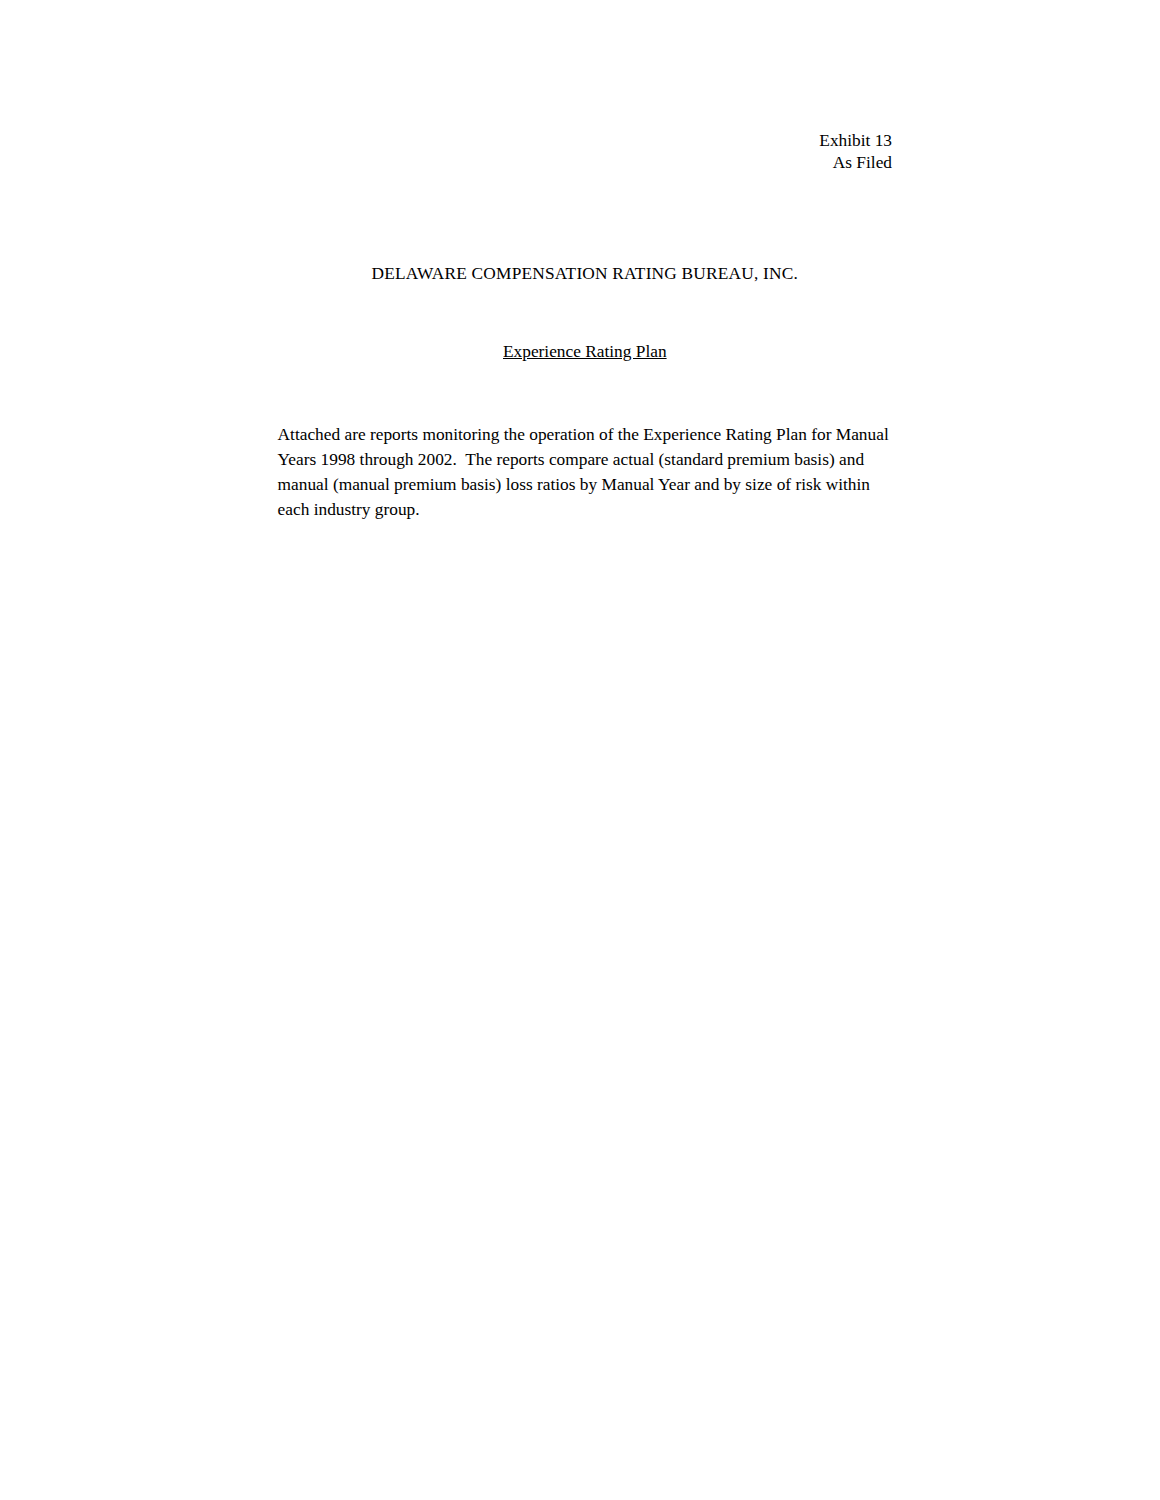Exhibit 13 As Filed
DELAWARE COMPENSATION RATING BUREAU, INC.
Experience Rating Plan
Attached are reports monitoring the operation of the Experience Rating Plan for Manual Years 1998 through 2002. The reports compare actual (standard premium basis) and manual (manual premium basis) loss ratios by Manual Year and by size of risk within each industry group.